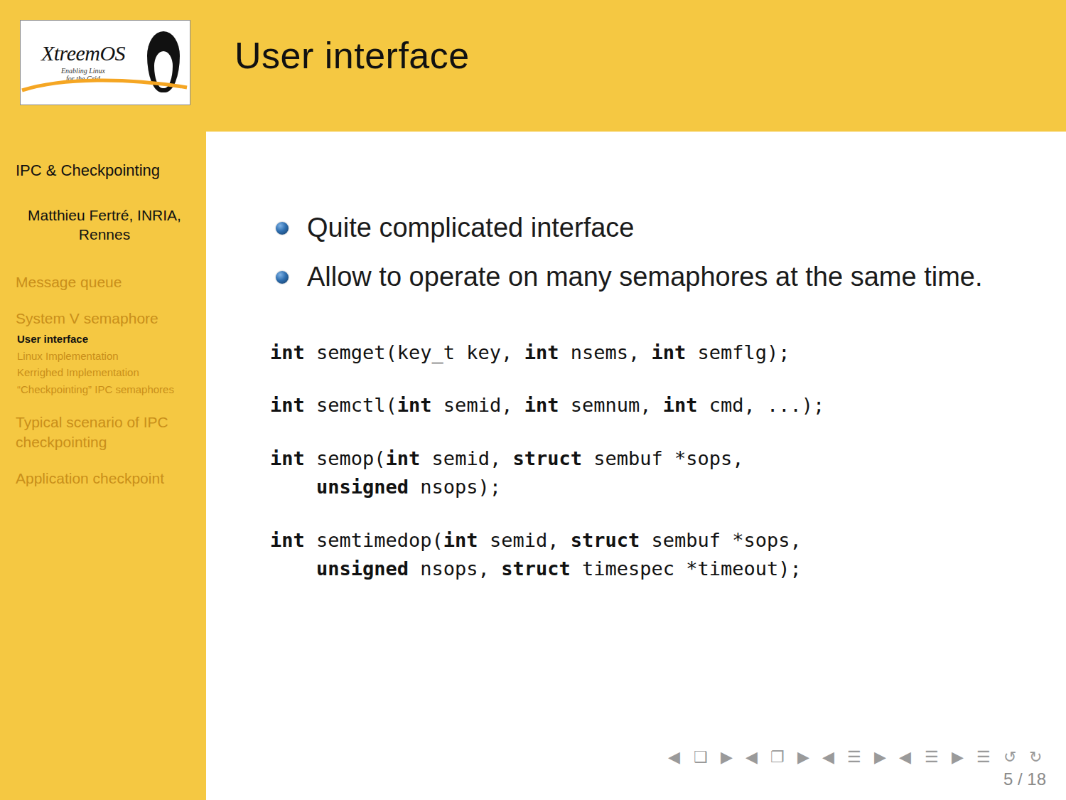XtreemOS
Enabling Linux
for the Grid
User interface
IPC & Checkpointing
Matthieu Fertré, INRIA,
Rennes
Message queue
System V semaphore
User interface
Linux Implementation
Kerrighed Implementation
“Checkpointing” IPC semaphores
Typical scenario of IPC checkpointing
Application checkpoint
Quite complicated interface
Allow to operate on many semaphores at the same time.
int semget(key_t key, int nsems, int semflg); int semctl(int semid, int semnum, int cmd, ...); int semop(int semid, struct sembuf *sops,
    unsigned nsops); int semtimedop(int semid, struct sembuf *sops,
    unsigned nsops, struct timespec *timeout);
◀ ❑ ▶ ◀ ❐ ▶ ◀ ☰ ▶ ◀ ☰ ▶ ☰ ↺ ↻
5 / 18